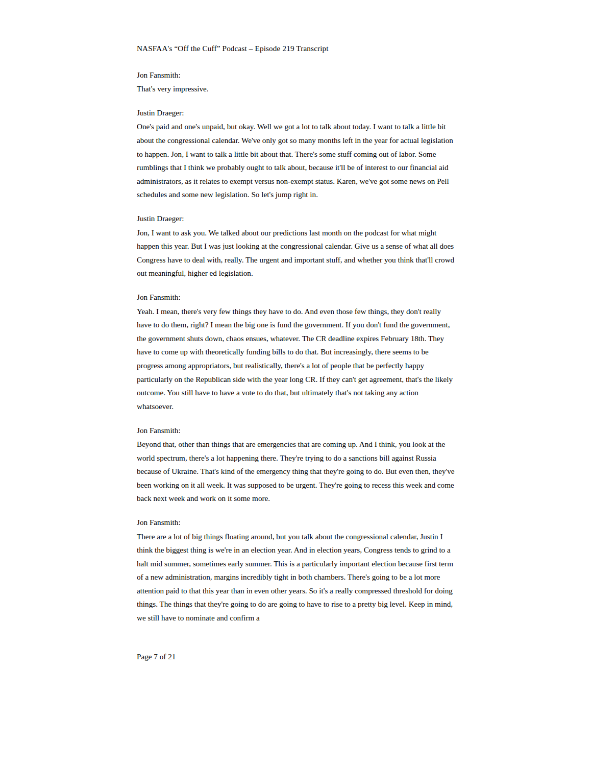NASFAA's “Off the Cuff” Podcast – Episode 219 Transcript
Jon Fansmith:
That's very impressive.
Justin Draeger:
One's paid and one's unpaid, but okay. Well we got a lot to talk about today. I want to talk a little bit about the congressional calendar. We've only got so many months left in the year for actual legislation to happen. Jon, I want to talk a little bit about that. There's some stuff coming out of labor. Some rumblings that I think we probably ought to talk about, because it'll be of interest to our financial aid administrators, as it relates to exempt versus non-exempt status. Karen, we've got some news on Pell schedules and some new legislation. So let's jump right in.
Justin Draeger:
Jon, I want to ask you. We talked about our predictions last month on the podcast for what might happen this year. But I was just looking at the congressional calendar. Give us a sense of what all does Congress have to deal with, really. The urgent and important stuff, and whether you think that'll crowd out meaningful, higher ed legislation.
Jon Fansmith:
Yeah. I mean, there's very few things they have to do. And even those few things, they don't really have to do them, right? I mean the big one is fund the government. If you don't fund the government, the government shuts down, chaos ensues, whatever. The CR deadline expires February 18th. They have to come up with theoretically funding bills to do that. But increasingly, there seems to be progress among appropriators, but realistically, there's a lot of people that be perfectly happy particularly on the Republican side with the year long CR. If they can't get agreement, that's the likely outcome. You still have to have a vote to do that, but ultimately that's not taking any action whatsoever.
Jon Fansmith:
Beyond that, other than things that are emergencies that are coming up. And I think, you look at the world spectrum, there's a lot happening there. They're trying to do a sanctions bill against Russia because of Ukraine. That's kind of the emergency thing that they're going to do. But even then, they've been working on it all week. It was supposed to be urgent. They're going to recess this week and come back next week and work on it some more.
Jon Fansmith:
There are a lot of big things floating around, but you talk about the congressional calendar, Justin I think the biggest thing is we're in an election year. And in election years, Congress tends to grind to a halt mid summer, sometimes early summer. This is a particularly important election because first term of a new administration, margins incredibly tight in both chambers. There's going to be a lot more attention paid to that this year than in even other years. So it's a really compressed threshold for doing things. The things that they're going to do are going to have to rise to a pretty big level. Keep in mind, we still have to nominate and confirm a
Page 7 of 21